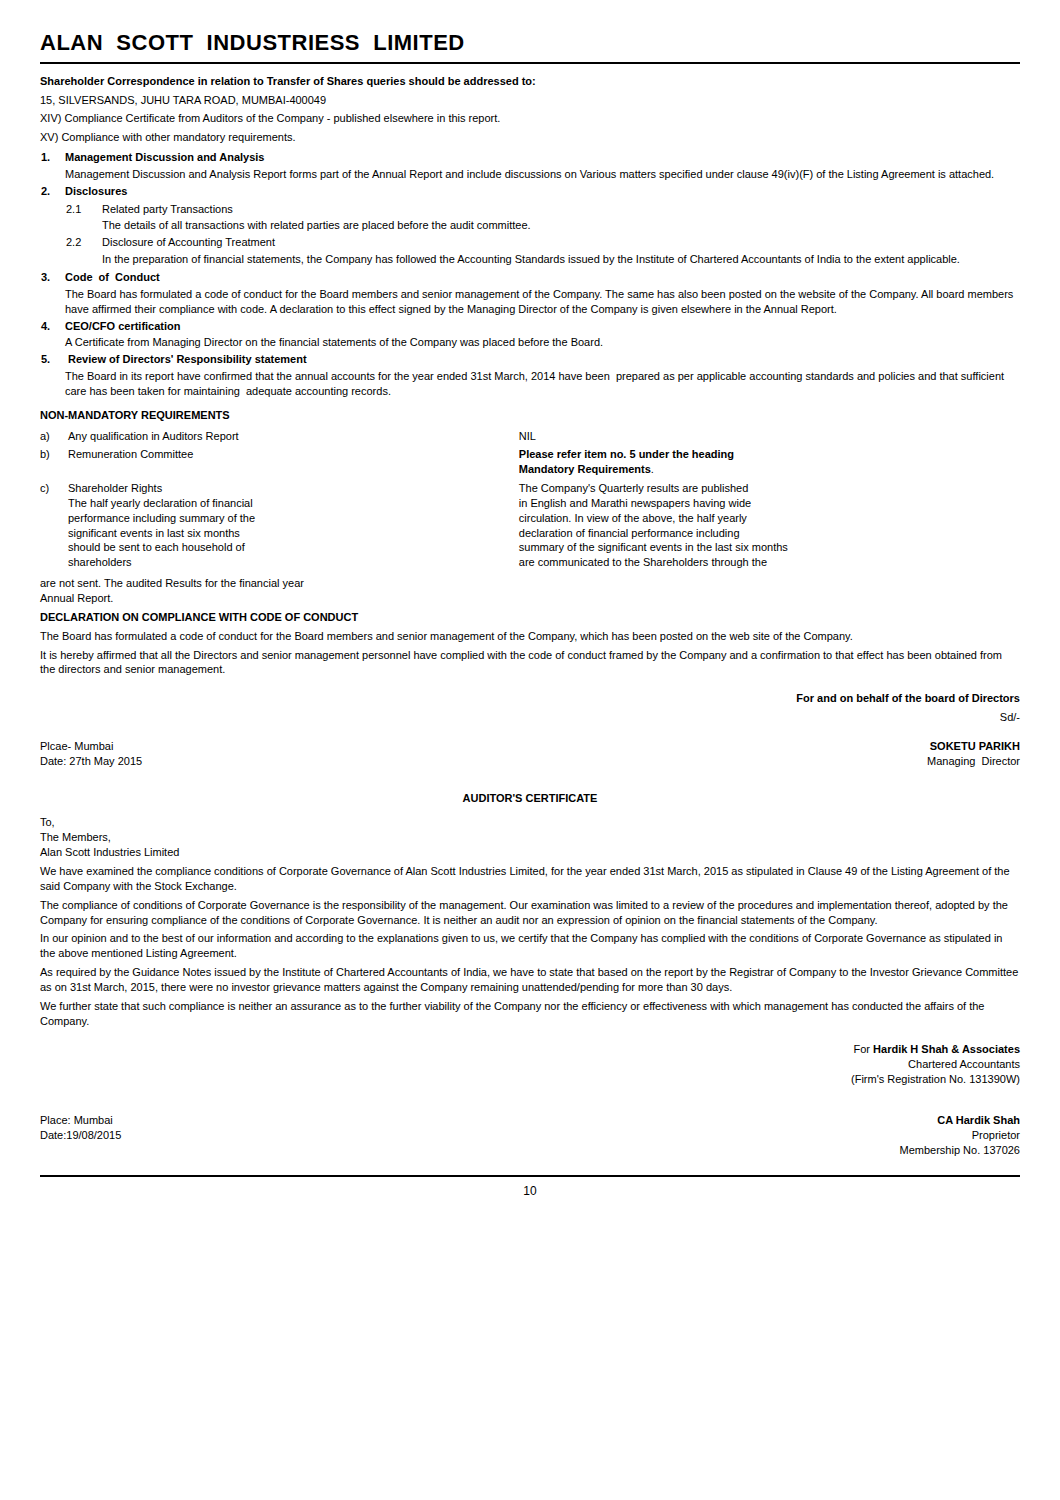ALAN SCOTT INDUSTRIESS LIMITED
Shareholder Correspondence in relation to Transfer of Shares queries should be addressed to:
15, SILVERSANDS, JUHU TARA ROAD, MUMBAI-400049
XIV) Compliance Certificate from Auditors of the Company - published elsewhere in this report.
XV) Compliance with other mandatory requirements.
| 1. | Management Discussion and Analysis |
| | Management Discussion and Analysis Report forms part of the Annual Report and include discussions on Various matters specified under clause 49(iv)(F) of the Listing Agreement is attached. |
| 2. | Disclosures |
| | / 2.1 / Related party Transactions / / / The details of all transactions with related parties are placed before the audit committee. / / 2.2 / Disclosure of Accounting Treatment / / / In the preparation of financial statements, the Company has followed the Accounting Standards issued by the Institute of Chartered Accountants of India to the extent applicable. / |
| 3. | Code of Conduct |
| | The Board has formulated a code of conduct for the Board members and senior management of the Company. The same has also been posted on the website of the Company. All board members have affirmed their compliance with code. A declaration to this effect signed by the Managing Director of the Company is given elsewhere in the Annual Report. |
| 4. | CEO/CFO certification |
| | A Certificate from Managing Director on the financial statements of the Company was placed before the Board. |
| 5. | Review of Directors' Responsibility statement |
| | The Board in its report have confirmed that the annual accounts for the year ended 31st March, 2014 have been prepared as per applicable accounting standards and policies and that sufficient care has been taken for maintaining adequate accounting records. |
NON-MANDATORY REQUIREMENTS
| a) | Any qualification in Auditors Report | NIL |
| b) | Remuneration Committee | Please refer item no. 5 under the heading Mandatory Requirements . |
| c) | Shareholder Rights The half yearly declaration of financial performance including summary of the significant events in last six months should be sent to each household of shareholders | The Company's Quarterly results are published in English and Marathi newspapers having wide circulation. In view of the above, the half yearly declaration of financial performance including summary of the significant events in the last six months are communicated to the Shareholders through the |
are not sent. The audited Results for the financial year
Annual Report.
DECLARATION ON COMPLIANCE WITH CODE OF CONDUCT
The Board has formulated a code of conduct for the Board members and senior management of the Company, which has been posted on the web site of the Company.
It is hereby affirmed that all the Directors and senior management personnel have complied with the code of conduct framed by the Company and a confirmation to that effect has been obtained from the directors and senior management.
For and on behalf of the board of Directors
Sd/-
Plcae- Mumbai
Date: 27th May 2015
SOKETU PARIKH
Managing Director
AUDITOR'S CERTIFICATE
To,
The Members,
Alan Scott Industries Limited
We have examined the compliance conditions of Corporate Governance of Alan Scott Industries Limited, for the year ended 31st March, 2015 as stipulated in Clause 49 of the Listing Agreement of the said Company with the Stock Exchange.
The compliance of conditions of Corporate Governance is the responsibility of the management. Our examination was limited to a review of the procedures and implementation thereof, adopted by the Company for ensuring compliance of the conditions of Corporate Governance. It is neither an audit nor an expression of opinion on the financial statements of the Company.
In our opinion and to the best of our information and according to the explanations given to us, we certify that the Company has complied with the conditions of Corporate Governance as stipulated in the above mentioned Listing Agreement.
As required by the Guidance Notes issued by the Institute of Chartered Accountants of India, we have to state that based on the report by the Registrar of Company to the Investor Grievance Committee as on 31st March, 2015, there were no investor grievance matters against the Company remaining unattended/pending for more than 30 days.
We further state that such compliance is neither an assurance as to the further viability of the Company nor the efficiency or effectiveness with which management has conducted the affairs of the Company.
For Hardik H Shah & Associates
Chartered Accountants
(Firm's Registration No. 131390W)
Place: Mumbai
Date:19/08/2015
CA Hardik Shah
Proprietor
Membership No. 137026
10